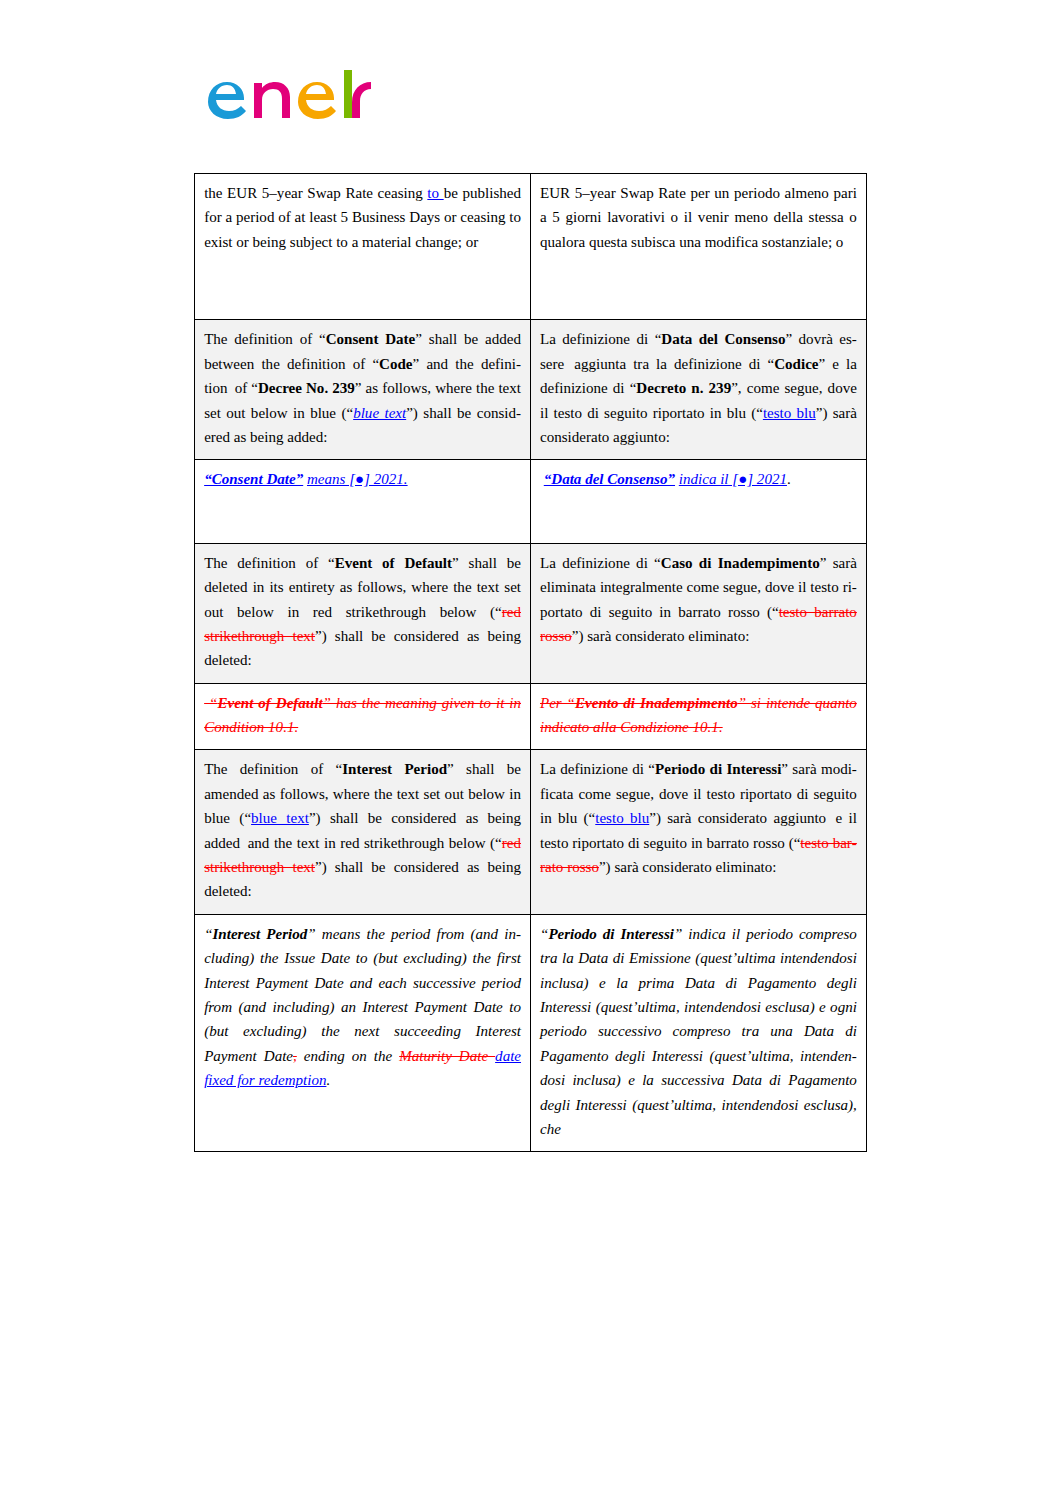| the EUR 5–year Swap Rate ceasing to be published for a period of at least 5 Business Days or ceasing to exist or being subject to a material change; or | EUR 5–year Swap Rate per un periodo almeno pari a 5 giorni lavorativi o il venir meno della stessa o qualora questa subisca una modifica sostanziale; o |
| The definition of “ Consent Date ” shall be added between the definition of “ Code ” and the definition of “ Decree No. 239 ” as follows, where the text set out below in blue (“ blue text ”) shall be considered as being added: | La definizione di “ Data del Consenso ” dovrà essere aggiunta tra la definizione di “ Codice ” e la definizione di “ Decreto n. 239 ”, come segue, dove il testo di seguito riportato in blu (“ testo blu ”) sarà considerato aggiunto: |
| “Consent Date” means [●] 2021. | “Data del Consenso” indica il [●] 2021 . |
| The definition of “ Event of Default ” shall be deleted in its entirety as follows, where the text set out below in red strikethrough below (“ red strikethrough text ”) shall be considered as being deleted: | La definizione di “ Caso di Inadempimento ” sarà eliminata integralmente come segue, dove il testo riportato di seguito in barrato rosso (“ testo barrato rosso ”) sarà considerato eliminato: |
| “ Event of Default ” has the meaning given to it in Condition 10.1. | Per “ Evento di Inadempimento ” si intende quanto indicato alla Condizione 10.1. |
| The definition of “ Interest Period ” shall be amended as follows, where the text set out below in blue (“ blue text ”) shall be considered as being added and the text in red strikethrough below (“ red strikethrough text ”) shall be considered as being deleted: | La definizione di “ Periodo di Interessi ” sarà modificata come segue, dove il testo riportato di seguito in blu (“ testo blu ”) sarà considerato aggiunto e il testo riportato di seguito in barrato rosso (“ testo barrato rosso ”) sarà considerato eliminato: |
| “ Interest Period ” means the period from (and including) the Issue Date to (but excluding) the first Interest Payment Date and each successive period from (and including) an Interest Payment Date to (but excluding) the next succeeding Interest Payment Date , ending on the Maturity Date date fixed for redemption . | “ Periodo di Interessi ” indica il periodo compreso tra la Data di Emissione (quest’ultima intendendosi inclusa) e la prima Data di Pagamento degli Interessi (quest’ultima, intendendosi esclusa) e ogni periodo successivo compreso tra una Data di Pagamento degli Interessi (quest’ultima, intendendosi inclusa) e la successiva Data di Pagamento degli Interessi (quest’ultima, intendendosi esclusa), che |